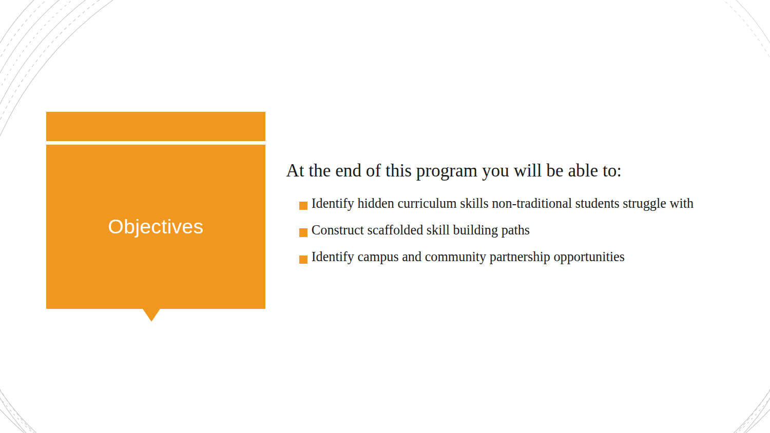Objectives
At the end of this program you will be able to:
Identify hidden curriculum skills non-traditional students struggle with
Construct scaffolded skill building paths
Identify campus and community partnership opportunities